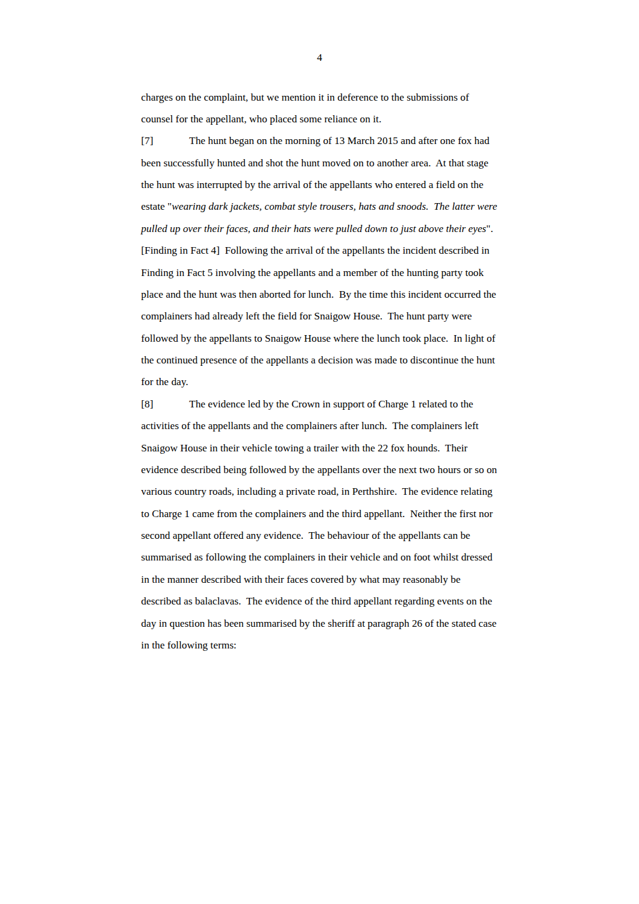4
charges on the complaint, but we mention it in deference to the submissions of counsel for the appellant, who placed some reliance on it.
[7] The hunt began on the morning of 13 March 2015 and after one fox had been successfully hunted and shot the hunt moved on to another area. At that stage the hunt was interrupted by the arrival of the appellants who entered a field on the estate "wearing dark jackets, combat style trousers, hats and snoods. The latter were pulled up over their faces, and their hats were pulled down to just above their eyes". [Finding in Fact 4] Following the arrival of the appellants the incident described in Finding in Fact 5 involving the appellants and a member of the hunting party took place and the hunt was then aborted for lunch. By the time this incident occurred the complainers had already left the field for Snaigow House. The hunt party were followed by the appellants to Snaigow House where the lunch took place. In light of the continued presence of the appellants a decision was made to discontinue the hunt for the day.
[8] The evidence led by the Crown in support of Charge 1 related to the activities of the appellants and the complainers after lunch. The complainers left Snaigow House in their vehicle towing a trailer with the 22 fox hounds. Their evidence described being followed by the appellants over the next two hours or so on various country roads, including a private road, in Perthshire. The evidence relating to Charge 1 came from the complainers and the third appellant. Neither the first nor second appellant offered any evidence. The behaviour of the appellants can be summarised as following the complainers in their vehicle and on foot whilst dressed in the manner described with their faces covered by what may reasonably be described as balaclavas. The evidence of the third appellant regarding events on the day in question has been summarised by the sheriff at paragraph 26 of the stated case in the following terms: